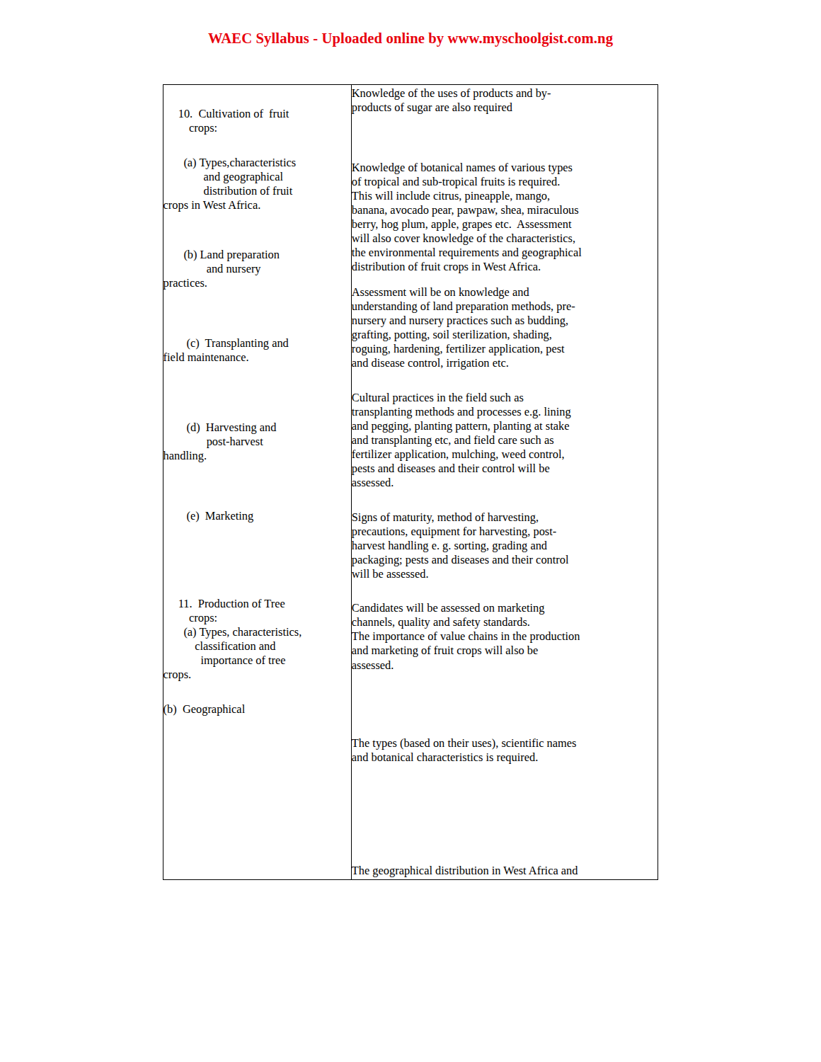WAEC Syllabus - Uploaded online by www.myschoolgist.com.ng
| 10. Cultivation of fruit crops: (a) Types,characteristics and geographical distribution of fruit crops in West Africa. (b) Land preparation and nursery practices. (c) Transplanting and field maintenance. (d) Harvesting and post-harvest handling. (e) Marketing 11. Production of Tree crops: (a) Types, characteristics, classification and importance of tree crops. (b) Geographical | Knowledge of the uses of products and by- products of sugar are also required Knowledge of botanical names of various types of tropical and sub-tropical fruits is required. This will include citrus, pineapple, mango, banana, avocado pear, pawpaw, shea, miraculous berry, hog plum, apple, grapes etc. Assessment will also cover knowledge of the characteristics, the environmental requirements and geographical distribution of fruit crops in West Africa. Assessment will be on knowledge and understanding of land preparation methods, pre- nursery and nursery practices such as budding, grafting, potting, soil sterilization, shading, roguing, hardening, fertilizer application, pest and disease control, irrigation etc. Cultural practices in the field such as transplanting methods and processes e.g. lining and pegging, planting pattern, planting at stake and transplanting etc, and field care such as fertilizer application, mulching, weed control, pests and diseases and their control will be assessed. Signs of maturity, method of harvesting, precautions, equipment for harvesting, post- harvest handling e. g. sorting, grading and packaging; pests and diseases and their control will be assessed. Candidates will be assessed on marketing channels, quality and safety standards. The importance of value chains in the production and marketing of fruit crops will also be assessed. The types (based on their uses), scientific names and botanical characteristics is required. The geographical distribution in West Africa and |